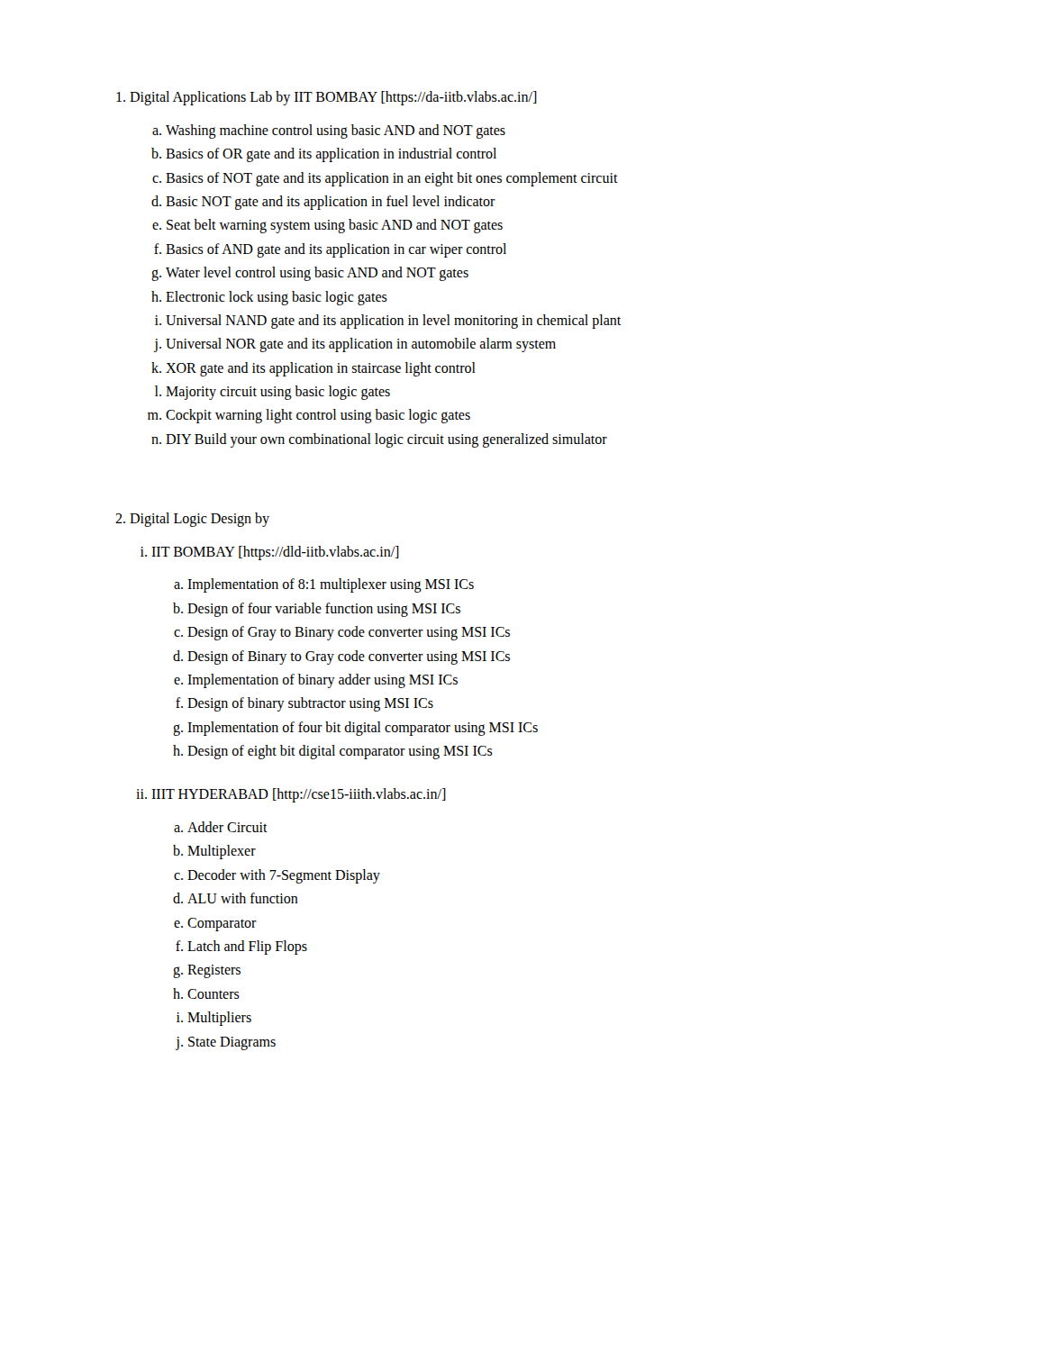Digital Applications Lab by IIT BOMBAY [https://da-iitb.vlabs.ac.in/]
Washing machine control using basic AND and NOT gates
Basics of OR gate and its application in industrial control
Basics of NOT gate and its application in an eight bit ones complement circuit
Basic NOT gate and its application in fuel level indicator
Seat belt warning system using basic AND and NOT gates
Basics of AND gate and its application in car wiper control
Water level control using basic AND and NOT gates
Electronic lock using basic logic gates
Universal NAND gate and its application in level monitoring in chemical plant
Universal NOR gate and its application in automobile alarm system
XOR gate and its application in staircase light control
Majority circuit using basic logic gates
Cockpit warning light control using basic logic gates
DIY Build your own combinational logic circuit using generalized simulator
Digital Logic Design by
IIT BOMBAY [https://dld-iitb.vlabs.ac.in/]
Implementation of 8:1 multiplexer using MSI ICs
Design of four variable function using MSI ICs
Design of Gray to Binary code converter using MSI ICs
Design of Binary to Gray code converter using MSI ICs
Implementation of binary adder using MSI ICs
Design of binary subtractor using MSI ICs
Implementation of four bit digital comparator using MSI ICs
Design of eight bit digital comparator using MSI ICs
IIIT HYDERABAD [http://cse15-iiith.vlabs.ac.in/]
Adder Circuit
Multiplexer
Decoder with 7-Segment Display
ALU with function
Comparator
Latch and Flip Flops
Registers
Counters
Multipliers
State Diagrams